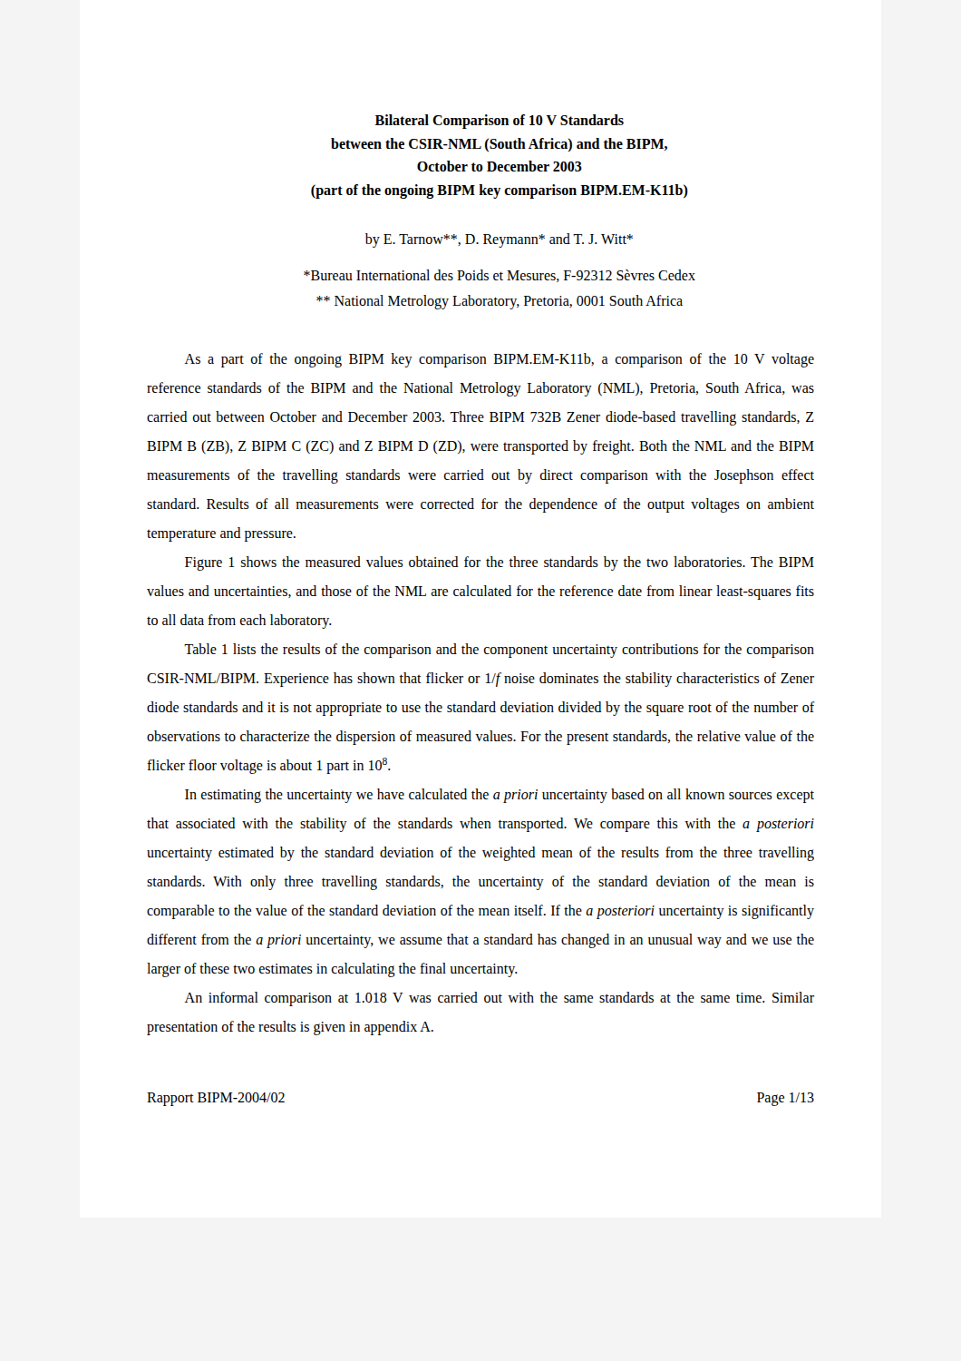Bilateral Comparison of 10 V Standards
between the CSIR-NML (South Africa) and the BIPM,
October to December 2003
(part of the ongoing BIPM key comparison BIPM.EM-K11b)
by E. Tarnow**, D. Reymann* and T. J. Witt*
*Bureau International des Poids et Mesures, F-92312 Sèvres Cedex
** National Metrology Laboratory, Pretoria, 0001 South Africa
As a part of the ongoing BIPM key comparison BIPM.EM-K11b, a comparison of the 10 V voltage reference standards of the BIPM and the National Metrology Laboratory (NML), Pretoria, South Africa, was carried out between October and December 2003. Three BIPM 732B Zener diode-based travelling standards, Z BIPM B (ZB), Z BIPM C (ZC) and Z BIPM D (ZD), were transported by freight. Both the NML and the BIPM measurements of the travelling standards were carried out by direct comparison with the Josephson effect standard. Results of all measurements were corrected for the dependence of the output voltages on ambient temperature and pressure.
Figure 1 shows the measured values obtained for the three standards by the two laboratories. The BIPM values and uncertainties, and those of the NML are calculated for the reference date from linear least-squares fits to all data from each laboratory.
Table 1 lists the results of the comparison and the component uncertainty contributions for the comparison CSIR-NML/BIPM. Experience has shown that flicker or 1/f noise dominates the stability characteristics of Zener diode standards and it is not appropriate to use the standard deviation divided by the square root of the number of observations to characterize the dispersion of measured values. For the present standards, the relative value of the flicker floor voltage is about 1 part in 108.
In estimating the uncertainty we have calculated the a priori uncertainty based on all known sources except that associated with the stability of the standards when transported. We compare this with the a posteriori uncertainty estimated by the standard deviation of the weighted mean of the results from the three travelling standards. With only three travelling standards, the uncertainty of the standard deviation of the mean is comparable to the value of the standard deviation of the mean itself. If the a posteriori uncertainty is significantly different from the a priori uncertainty, we assume that a standard has changed in an unusual way and we use the larger of these two estimates in calculating the final uncertainty.
An informal comparison at 1.018 V was carried out with the same standards at the same time. Similar presentation of the results is given in appendix A.
Rapport BIPM-2004/02 Page 1/13